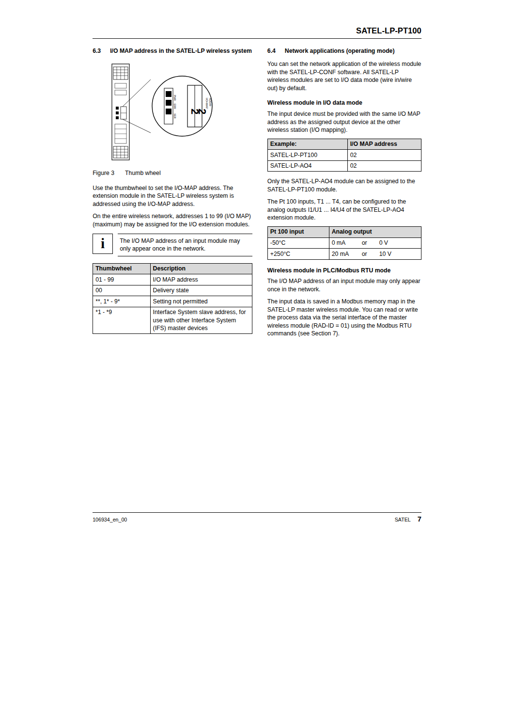SATEL-LP-PT100
6.3 I/O MAP address in the SATEL-LP wireless system
PWR ERR SER 2 2 I/O-MAP ADDR
Figure 3 Thumb wheel
Use the thumbwheel to set the I/O-MAP address. The extension module in the SATEL-LP wireless system is addressed using the I/O-MAP address.
On the entire wireless network, addresses 1 to 99 (I/O MAP) (maximum) may be assigned for the I/O extension modules.
i
The I/O MAP address of an input module may only appear once in the network.
| Thumbwheel | Description |
| --- | --- |
| 01 - 99 | I/O MAP address |
| 00 | Delivery state |
| **, 1* - 9* | Setting not permitted |
| *1 - *9 | Interface System slave address, for use with other Interface System (IFS) master devices |
6.4 Network applications (operating mode)
You can set the network application of the wireless module with the SATEL-LP-CONF software. All SATEL-LP wireless modules are set to I/O data mode (wire in/wire out) by default.
Wireless module in I/O data mode
The input device must be provided with the same I/O MAP address as the assigned output device at the other wireless station (I/O mapping).
| Example: | I/O MAP address |
| --- | --- |
| SATEL-LP-PT100 | 02 |
| SATEL-LP-AO4 | 02 |
Only the SATEL-LP-AO4 module can be assigned to the SATEL-LP-PT100 module.
The Pt 100 inputs, T1 ... T4, can be configured to the analog outputs I1/U1 ... I4/U4 of the SATEL-LP-AO4 extension module.
| Pt 100 input | Analog output |
| --- | --- |
| -50°C | 0 mA or 0 V |
| +250°C | 20 mA or 10 V |
Wireless module in PLC/Modbus RTU mode
The I/O MAP address of an input module may only appear once in the network.
The input data is saved in a Modbus memory map in the SATEL-LP master wireless module. You can read or write the process data via the serial interface of the master wireless module (RAD-ID = 01) using the Modbus RTU commands (see Section 7).
106934_en_00
SATEL
7